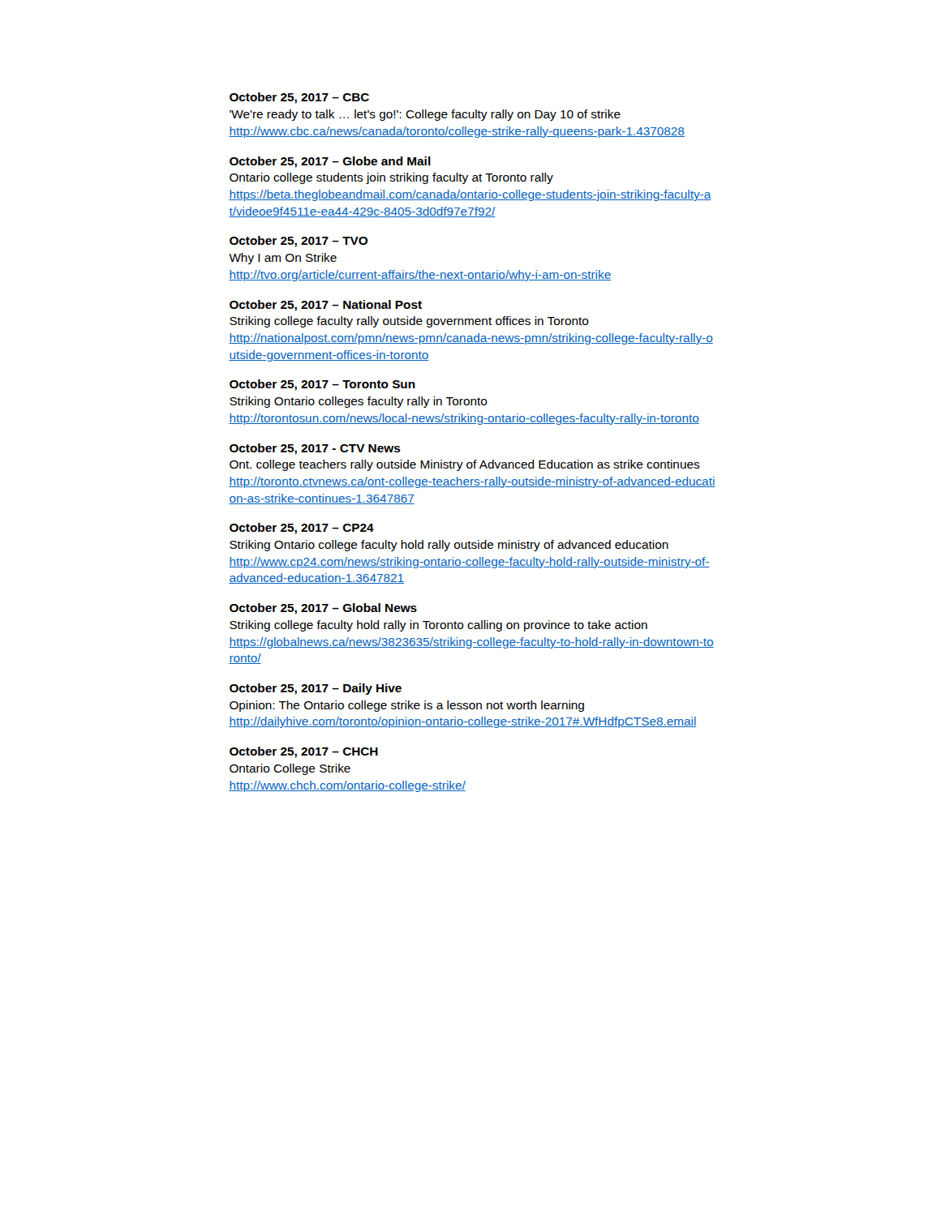October 25, 2017 – CBC
'We're ready to talk … let's go!': College faculty rally on Day 10 of strike
http://www.cbc.ca/news/canada/toronto/college-strike-rally-queens-park-1.4370828
October 25, 2017 – Globe and Mail
Ontario college students join striking faculty at Toronto rally
https://beta.theglobeandmail.com/canada/ontario-college-students-join-striking-faculty-at/videoe9f4511e-ea44-429c-8405-3d0df97e7f92/
October 25, 2017 – TVO
Why I am On Strike
http://tvo.org/article/current-affairs/the-next-ontario/why-i-am-on-strike
October 25, 2017 – National Post
Striking college faculty rally outside government offices in Toronto
http://nationalpost.com/pmn/news-pmn/canada-news-pmn/striking-college-faculty-rally-outside-government-offices-in-toronto
October 25, 2017 – Toronto Sun
Striking Ontario colleges faculty rally in Toronto
http://torontosun.com/news/local-news/striking-ontario-colleges-faculty-rally-in-toronto
October 25, 2017 - CTV News
Ont. college teachers rally outside Ministry of Advanced Education as strike continues
http://toronto.ctvnews.ca/ont-college-teachers-rally-outside-ministry-of-advanced-education-as-strike-continues-1.3647867
October 25, 2017 – CP24
Striking Ontario college faculty hold rally outside ministry of advanced education
http://www.cp24.com/news/striking-ontario-college-faculty-hold-rally-outside-ministry-of-advanced-education-1.3647821
October 25, 2017 – Global News
Striking college faculty hold rally in Toronto calling on province to take action
https://globalnews.ca/news/3823635/striking-college-faculty-to-hold-rally-in-downtown-toronto/
October 25, 2017 – Daily Hive
Opinion: The Ontario college strike is a lesson not worth learning
http://dailyhive.com/toronto/opinion-ontario-college-strike-2017#.WfHdfpCTSe8.email
October 25, 2017 – CHCH
Ontario College Strike
http://www.chch.com/ontario-college-strike/